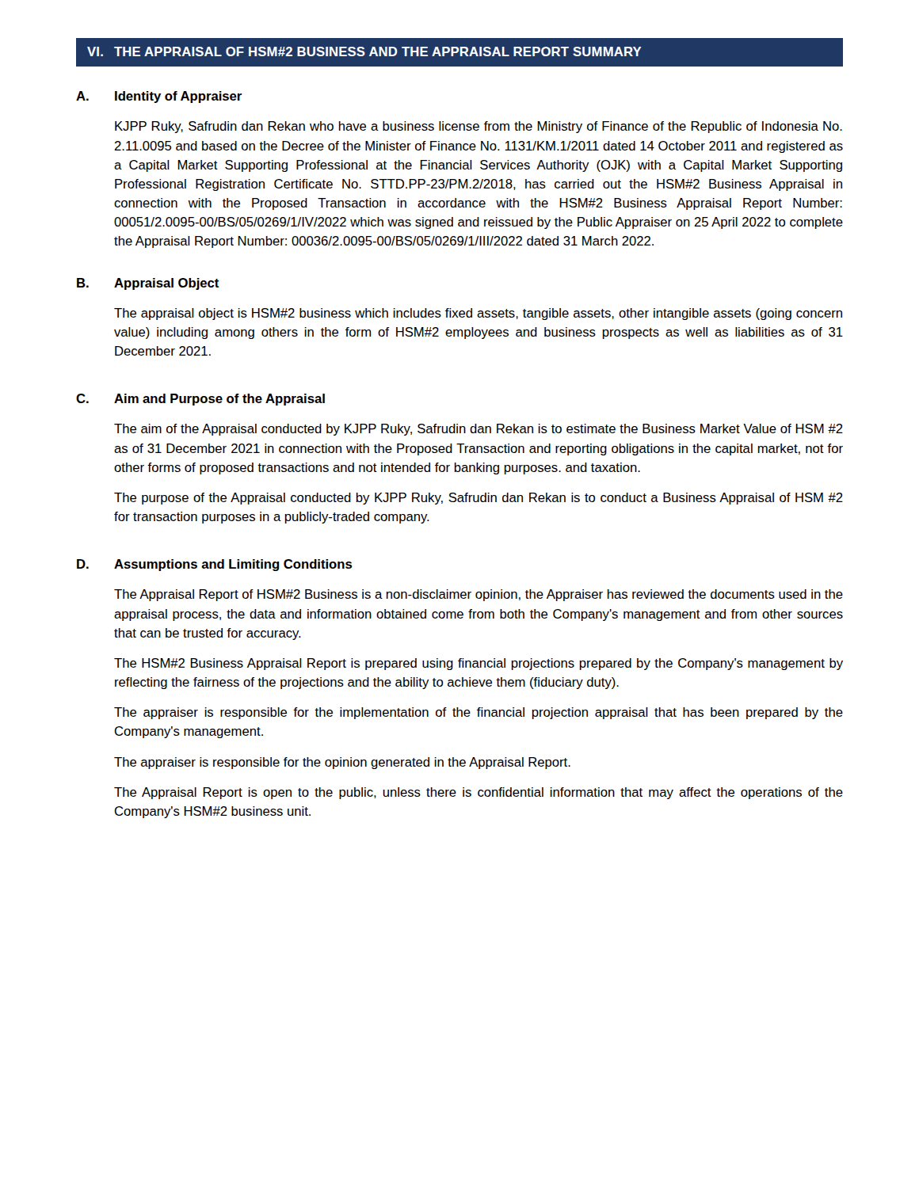VI. THE APPRAISAL OF HSM#2 BUSINESS AND THE APPRAISAL REPORT SUMMARY
A. Identity of Appraiser
KJPP Ruky, Safrudin dan Rekan who have a business license from the Ministry of Finance of the Republic of Indonesia No. 2.11.0095 and based on the Decree of the Minister of Finance No. 1131/KM.1/2011 dated 14 October 2011 and registered as a Capital Market Supporting Professional at the Financial Services Authority (OJK) with a Capital Market Supporting Professional Registration Certificate No. STTD.PP-23/PM.2/2018, has carried out the HSM#2 Business Appraisal in connection with the Proposed Transaction in accordance with the HSM#2 Business Appraisal Report Number: 00051/2.0095-00/BS/05/0269/1/IV/2022 which was signed and reissued by the Public Appraiser on 25 April 2022 to complete the Appraisal Report Number: 00036/2.0095-00/BS/05/0269/1/III/2022 dated 31 March 2022.
B. Appraisal Object
The appraisal object is HSM#2 business which includes fixed assets, tangible assets, other intangible assets (going concern value) including among others in the form of HSM#2 employees and business prospects as well as liabilities as of 31 December 2021.
C. Aim and Purpose of the Appraisal
The aim of the Appraisal conducted by KJPP Ruky, Safrudin dan Rekan is to estimate the Business Market Value of HSM #2 as of 31 December 2021 in connection with the Proposed Transaction and reporting obligations in the capital market, not for other forms of proposed transactions and not intended for banking purposes. and taxation.
The purpose of the Appraisal conducted by KJPP Ruky, Safrudin dan Rekan is to conduct a Business Appraisal of HSM #2 for transaction purposes in a publicly-traded company.
D. Assumptions and Limiting Conditions
The Appraisal Report of HSM#2 Business is a non-disclaimer opinion, the Appraiser has reviewed the documents used in the appraisal process, the data and information obtained come from both the Company's management and from other sources that can be trusted for accuracy.
The HSM#2 Business Appraisal Report is prepared using financial projections prepared by the Company's management by reflecting the fairness of the projections and the ability to achieve them (fiduciary duty).
The appraiser is responsible for the implementation of the financial projection appraisal that has been prepared by the Company's management.
The appraiser is responsible for the opinion generated in the Appraisal Report.
The Appraisal Report is open to the public, unless there is confidential information that may affect the operations of the Company's HSM#2 business unit.